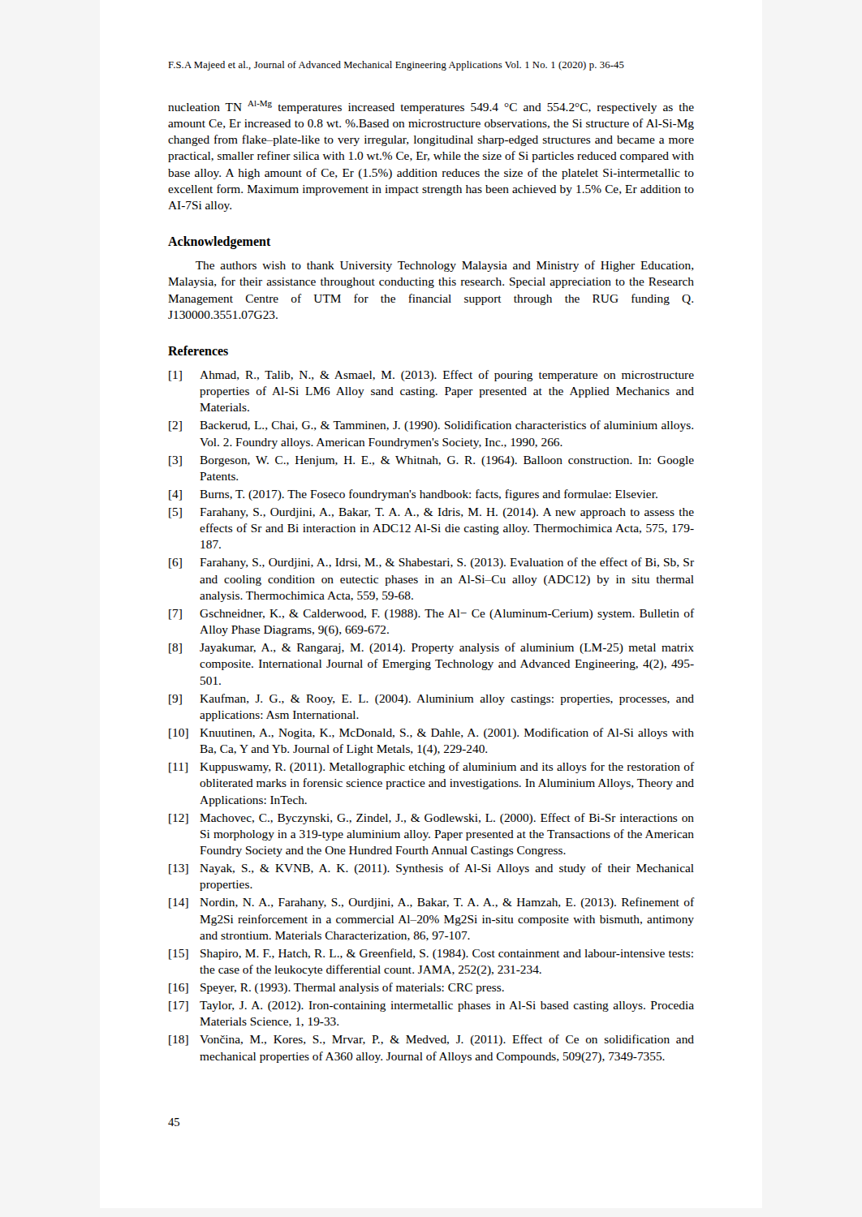F.S.A Majeed et al., Journal of Advanced Mechanical Engineering Applications Vol. 1 No. 1 (2020) p. 36-45
nucleation TN Al-Mg temperatures increased temperatures 549.4 °C and 554.2°C, respectively as the amount Ce, Er increased to 0.8 wt. %.Based on microstructure observations, the Si structure of Al-Si-Mg changed from flake–plate-like to very irregular, longitudinal sharp-edged structures and became a more practical, smaller refiner silica with 1.0 wt.% Ce, Er, while the size of Si particles reduced compared with base alloy. A high amount of Ce, Er (1.5%) addition reduces the size of the platelet Si-intermetallic to excellent form. Maximum improvement in impact strength has been achieved by 1.5% Ce, Er addition to AI-7Si alloy.
Acknowledgement
The authors wish to thank University Technology Malaysia and Ministry of Higher Education, Malaysia, for their assistance throughout conducting this research. Special appreciation to the Research Management Centre of UTM for the financial support through the RUG funding Q. J130000.3551.07G23.
References
Ahmad, R., Talib, N., & Asmael, M. (2013). Effect of pouring temperature on microstructure properties of Al-Si LM6 Alloy sand casting. Paper presented at the Applied Mechanics and Materials.
Backerud, L., Chai, G., & Tamminen, J. (1990). Solidification characteristics of aluminium alloys. Vol. 2. Foundry alloys. American Foundrymen's Society, Inc., 1990, 266.
Borgeson, W. C., Henjum, H. E., & Whitnah, G. R. (1964). Balloon construction. In: Google Patents.
Burns, T. (2017). The Foseco foundryman's handbook: facts, figures and formulae: Elsevier.
Farahany, S., Ourdjini, A., Bakar, T. A. A., & Idris, M. H. (2014). A new approach to assess the effects of Sr and Bi interaction in ADC12 Al-Si die casting alloy. Thermochimica Acta, 575, 179-187.
Farahany, S., Ourdjini, A., Idrsi, M., & Shabestari, S. (2013). Evaluation of the effect of Bi, Sb, Sr and cooling condition on eutectic phases in an Al-Si–Cu alloy (ADC12) by in situ thermal analysis. Thermochimica Acta, 559, 59-68.
Gschneidner, K., & Calderwood, F. (1988). The Al− Ce (Aluminum-Cerium) system. Bulletin of Alloy Phase Diagrams, 9(6), 669-672.
Jayakumar, A., & Rangaraj, M. (2014). Property analysis of aluminium (LM-25) metal matrix composite. International Journal of Emerging Technology and Advanced Engineering, 4(2), 495-501.
Kaufman, J. G., & Rooy, E. L. (2004). Aluminium alloy castings: properties, processes, and applications: Asm International.
Knuutinen, A., Nogita, K., McDonald, S., & Dahle, A. (2001). Modification of Al-Si alloys with Ba, Ca, Y and Yb. Journal of Light Metals, 1(4), 229-240.
Kuppuswamy, R. (2011). Metallographic etching of aluminium and its alloys for the restoration of obliterated marks in forensic science practice and investigations. In Aluminium Alloys, Theory and Applications: InTech.
Machovec, C., Byczynski, G., Zindel, J., & Godlewski, L. (2000). Effect of Bi-Sr interactions on Si morphology in a 319-type aluminium alloy. Paper presented at the Transactions of the American Foundry Society and the One Hundred Fourth Annual Castings Congress.
Nayak, S., & KVNB, A. K. (2011). Synthesis of Al-Si Alloys and study of their Mechanical properties.
Nordin, N. A., Farahany, S., Ourdjini, A., Bakar, T. A. A., & Hamzah, E. (2013). Refinement of Mg2Si reinforcement in a commercial Al–20% Mg2Si in-situ composite with bismuth, antimony and strontium. Materials Characterization, 86, 97-107.
Shapiro, M. F., Hatch, R. L., & Greenfield, S. (1984). Cost containment and labour-intensive tests: the case of the leukocyte differential count. JAMA, 252(2), 231-234.
Speyer, R. (1993). Thermal analysis of materials: CRC press.
Taylor, J. A. (2012). Iron-containing intermetallic phases in Al-Si based casting alloys. Procedia Materials Science, 1, 19-33.
Vončina, M., Kores, S., Mrvar, P., & Medved, J. (2011). Effect of Ce on solidification and mechanical properties of A360 alloy. Journal of Alloys and Compounds, 509(27), 7349-7355.
45